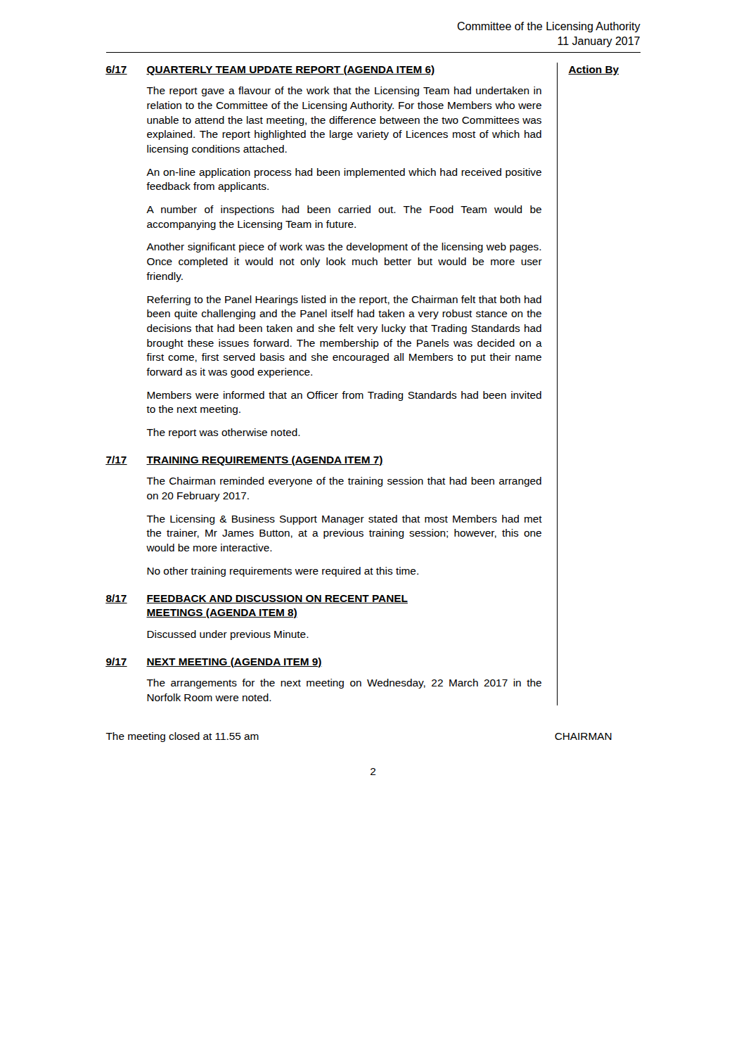Committee of the Licensing Authority 11 January 2017
Action By
6/17 QUARTERLY TEAM UPDATE REPORT (AGENDA ITEM 6)
The report gave a flavour of the work that the Licensing Team had undertaken in relation to the Committee of the Licensing Authority. For those Members who were unable to attend the last meeting, the difference between the two Committees was explained. The report highlighted the large variety of Licences most of which had licensing conditions attached.
An on-line application process had been implemented which had received positive feedback from applicants.
A number of inspections had been carried out. The Food Team would be accompanying the Licensing Team in future.
Another significant piece of work was the development of the licensing web pages. Once completed it would not only look much better but would be more user friendly.
Referring to the Panel Hearings listed in the report, the Chairman felt that both had been quite challenging and the Panel itself had taken a very robust stance on the decisions that had been taken and she felt very lucky that Trading Standards had brought these issues forward. The membership of the Panels was decided on a first come, first served basis and she encouraged all Members to put their name forward as it was good experience.
Members were informed that an Officer from Trading Standards had been invited to the next meeting.
The report was otherwise noted.
7/17 TRAINING REQUIREMENTS (AGENDA ITEM 7)
The Chairman reminded everyone of the training session that had been arranged on 20 February 2017.
The Licensing & Business Support Manager stated that most Members had met the trainer, Mr James Button, at a previous training session; however, this one would be more interactive.
No other training requirements were required at this time.
8/17 FEEDBACK AND DISCUSSION ON RECENT PANEL
MEETINGS (AGENDA ITEM 8)
Discussed under previous Minute.
9/17 NEXT MEETING (AGENDA ITEM 9)
The arrangements for the next meeting on Wednesday, 22 March 2017 in the Norfolk Room were noted.
The meeting closed at 11.55 am CHAIRMAN
2